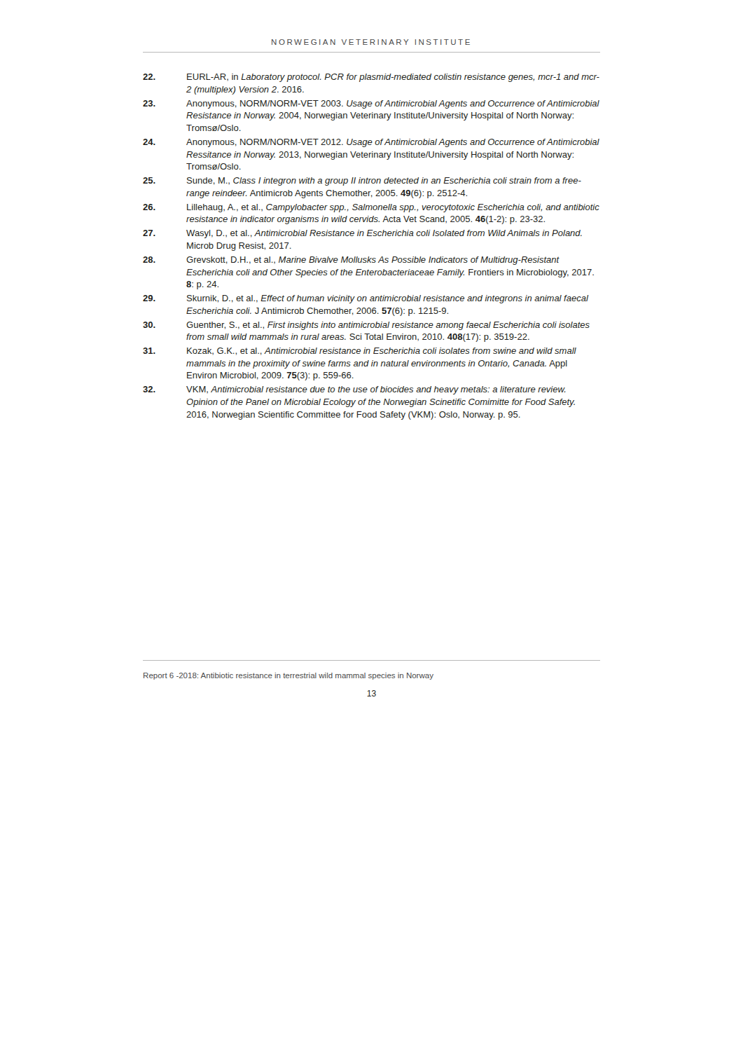Norwegian Veterinary Institute
22. EURL-AR, in Laboratory protocol. PCR for plasmid-mediated colistin resistance genes, mcr-1 and mcr-2 (multiplex) Version 2. 2016.
23. Anonymous, NORM/NORM-VET 2003. Usage of Antimicrobial Agents and Occurrence of Antimicrobial Resistance in Norway. 2004, Norwegian Veterinary Institute/University Hospital of North Norway: Tromsø/Oslo.
24. Anonymous, NORM/NORM-VET 2012. Usage of Antimicrobial Agents and Occurrence of Antimicrobial Ressitance in Norway. 2013, Norwegian Veterinary Institute/University Hospital of North Norway: Tromsø/Oslo.
25. Sunde, M., Class I integron with a group II intron detected in an Escherichia coli strain from a free-range reindeer. Antimicrob Agents Chemother, 2005. 49(6): p. 2512-4.
26. Lillehaug, A., et al., Campylobacter spp., Salmonella spp., verocytotoxic Escherichia coli, and antibiotic resistance in indicator organisms in wild cervids. Acta Vet Scand, 2005. 46(1-2): p. 23-32.
27. Wasyl, D., et al., Antimicrobial Resistance in Escherichia coli Isolated from Wild Animals in Poland. Microb Drug Resist, 2017.
28. Grevskott, D.H., et al., Marine Bivalve Mollusks As Possible Indicators of Multidrug-Resistant Escherichia coli and Other Species of the Enterobacteriaceae Family. Frontiers in Microbiology, 2017. 8: p. 24.
29. Skurnik, D., et al., Effect of human vicinity on antimicrobial resistance and integrons in animal faecal Escherichia coli. J Antimicrob Chemother, 2006. 57(6): p. 1215-9.
30. Guenther, S., et al., First insights into antimicrobial resistance among faecal Escherichia coli isolates from small wild mammals in rural areas. Sci Total Environ, 2010. 408(17): p. 3519-22.
31. Kozak, G.K., et al., Antimicrobial resistance in Escherichia coli isolates from swine and wild small mammals in the proximity of swine farms and in natural environments in Ontario, Canada. Appl Environ Microbiol, 2009. 75(3): p. 559-66.
32. VKM, Antimicrobial resistance due to the use of biocides and heavy metals: a literature review. Opinion of the Panel on Microbial Ecology of the Norwegian Scinetific Comimitte for Food Safety. 2016, Norwegian Scientific Committee for Food Safety (VKM): Oslo, Norway. p. 95.
Report 6 -2018: Antibiotic resistance in terrestrial wild mammal species in Norway 13